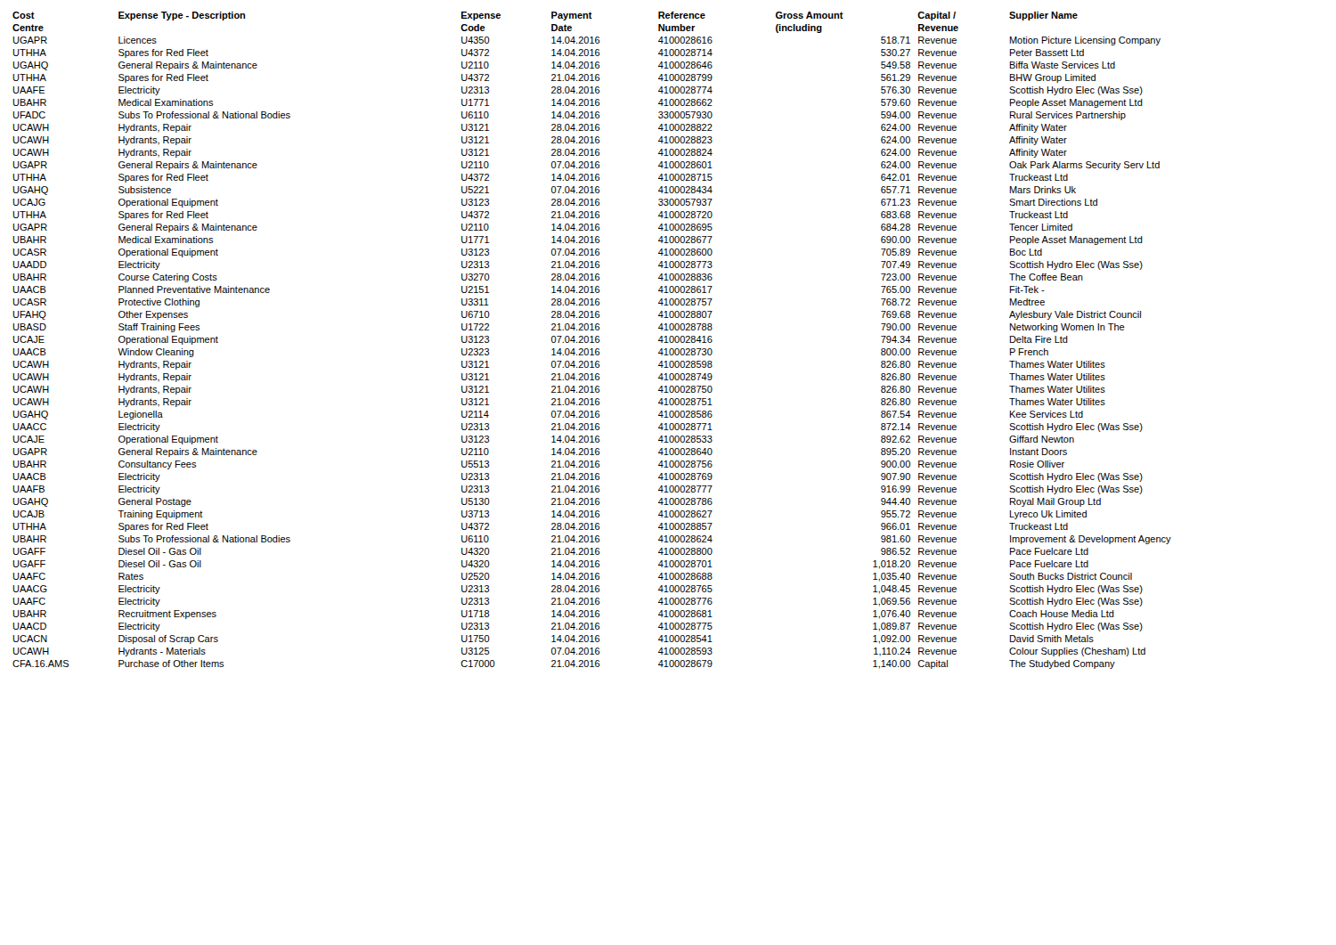| Cost | Expense Type - Description | Expense | Payment | Reference | Gross Amount | Capital / | Supplier Name |
| --- | --- | --- | --- | --- | --- | --- | --- |
| Centre | | Code | Date | Number | (including | Revenue | |
| UGAPR | Licences | U4350 | 14.04.2016 | 4100028616 | 518.71 | Revenue | Motion Picture Licensing Company |
| UTHHA | Spares for Red Fleet | U4372 | 14.04.2016 | 4100028714 | 530.27 | Revenue | Peter Bassett Ltd |
| UGAHQ | General Repairs & Maintenance | U2110 | 14.04.2016 | 4100028646 | 549.58 | Revenue | Biffa Waste Services Ltd |
| UTHHA | Spares for Red Fleet | U4372 | 21.04.2016 | 4100028799 | 561.29 | Revenue | BHW Group Limited |
| UAAFE | Electricity | U2313 | 28.04.2016 | 4100028774 | 576.30 | Revenue | Scottish Hydro Elec (Was Sse) |
| UBAHR | Medical Examinations | U1771 | 14.04.2016 | 4100028662 | 579.60 | Revenue | People Asset Management Ltd |
| UFADC | Subs To Professional & National Bodies | U6110 | 14.04.2016 | 3300057930 | 594.00 | Revenue | Rural Services Partnership |
| UCAWH | Hydrants, Repair | U3121 | 28.04.2016 | 4100028822 | 624.00 | Revenue | Affinity Water |
| UCAWH | Hydrants, Repair | U3121 | 28.04.2016 | 4100028823 | 624.00 | Revenue | Affinity Water |
| UCAWH | Hydrants, Repair | U3121 | 28.04.2016 | 4100028824 | 624.00 | Revenue | Affinity Water |
| UGAPR | General Repairs & Maintenance | U2110 | 07.04.2016 | 4100028601 | 624.00 | Revenue | Oak Park Alarms Security Serv Ltd |
| UTHHA | Spares for Red Fleet | U4372 | 14.04.2016 | 4100028715 | 642.01 | Revenue | Truckeast Ltd |
| UGAHQ | Subsistence | U5221 | 07.04.2016 | 4100028434 | 657.71 | Revenue | Mars Drinks Uk |
| UCAJG | Operational Equipment | U3123 | 28.04.2016 | 3300057937 | 671.23 | Revenue | Smart Directions Ltd |
| UTHHA | Spares for Red Fleet | U4372 | 21.04.2016 | 4100028720 | 683.68 | Revenue | Truckeast Ltd |
| UGAPR | General Repairs & Maintenance | U2110 | 14.04.2016 | 4100028695 | 684.28 | Revenue | Tencer Limited |
| UBAHR | Medical Examinations | U1771 | 14.04.2016 | 4100028677 | 690.00 | Revenue | People Asset Management Ltd |
| UCASR | Operational Equipment | U3123 | 07.04.2016 | 4100028600 | 705.89 | Revenue | Boc Ltd |
| UAADD | Electricity | U2313 | 21.04.2016 | 4100028773 | 707.49 | Revenue | Scottish Hydro Elec (Was Sse) |
| UBAHR | Course Catering Costs | U3270 | 28.04.2016 | 4100028836 | 723.00 | Revenue | The Coffee Bean |
| UAACB | Planned Preventative Maintenance | U2151 | 14.04.2016 | 4100028617 | 765.00 | Revenue | Fit-Tek - |
| UCASR | Protective Clothing | U3311 | 28.04.2016 | 4100028757 | 768.72 | Revenue | Medtree |
| UFAHQ | Other Expenses | U6710 | 28.04.2016 | 4100028807 | 769.68 | Revenue | Aylesbury Vale District Council |
| UBASD | Staff Training Fees | U1722 | 21.04.2016 | 4100028788 | 790.00 | Revenue | Networking Women In The |
| UCAJE | Operational Equipment | U3123 | 07.04.2016 | 4100028416 | 794.34 | Revenue | Delta Fire Ltd |
| UAACB | Window Cleaning | U2323 | 14.04.2016 | 4100028730 | 800.00 | Revenue | P French |
| UCAWH | Hydrants, Repair | U3121 | 07.04.2016 | 4100028598 | 826.80 | Revenue | Thames Water Utilites |
| UCAWH | Hydrants, Repair | U3121 | 21.04.2016 | 4100028749 | 826.80 | Revenue | Thames Water Utilites |
| UCAWH | Hydrants, Repair | U3121 | 21.04.2016 | 4100028750 | 826.80 | Revenue | Thames Water Utilites |
| UCAWH | Hydrants, Repair | U3121 | 21.04.2016 | 4100028751 | 826.80 | Revenue | Thames Water Utilites |
| UGAHQ | Legionella | U2114 | 07.04.2016 | 4100028586 | 867.54 | Revenue | Kee Services Ltd |
| UAACC | Electricity | U2313 | 21.04.2016 | 4100028771 | 872.14 | Revenue | Scottish Hydro Elec (Was Sse) |
| UCAJE | Operational Equipment | U3123 | 14.04.2016 | 4100028533 | 892.62 | Revenue | Giffard Newton |
| UGAPR | General Repairs & Maintenance | U2110 | 14.04.2016 | 4100028640 | 895.20 | Revenue | Instant Doors |
| UBAHR | Consultancy Fees | U5513 | 21.04.2016 | 4100028756 | 900.00 | Revenue | Rosie Olliver |
| UAACB | Electricity | U2313 | 21.04.2016 | 4100028769 | 907.90 | Revenue | Scottish Hydro Elec (Was Sse) |
| UAAFB | Electricity | U2313 | 21.04.2016 | 4100028777 | 916.99 | Revenue | Scottish Hydro Elec (Was Sse) |
| UGAHQ | General Postage | U5130 | 21.04.2016 | 4100028786 | 944.40 | Revenue | Royal Mail Group Ltd |
| UCAJB | Training Equipment | U3713 | 14.04.2016 | 4100028627 | 955.72 | Revenue | Lyreco Uk Limited |
| UTHHA | Spares for Red Fleet | U4372 | 28.04.2016 | 4100028857 | 966.01 | Revenue | Truckeast Ltd |
| UBAHR | Subs To Professional & National Bodies | U6110 | 21.04.2016 | 4100028624 | 981.60 | Revenue | Improvement & Development Agency |
| UGAFF | Diesel Oil - Gas Oil | U4320 | 21.04.2016 | 4100028800 | 986.52 | Revenue | Pace Fuelcare Ltd |
| UGAFF | Diesel Oil - Gas Oil | U4320 | 14.04.2016 | 4100028701 | 1,018.20 | Revenue | Pace Fuelcare Ltd |
| UAAFC | Rates | U2520 | 14.04.2016 | 4100028688 | 1,035.40 | Revenue | South Bucks District Council |
| UAACG | Electricity | U2313 | 28.04.2016 | 4100028765 | 1,048.45 | Revenue | Scottish Hydro Elec (Was Sse) |
| UAAFC | Electricity | U2313 | 21.04.2016 | 4100028776 | 1,069.56 | Revenue | Scottish Hydro Elec (Was Sse) |
| UBAHR | Recruitment Expenses | U1718 | 14.04.2016 | 4100028681 | 1,076.40 | Revenue | Coach House Media Ltd |
| UAACD | Electricity | U2313 | 21.04.2016 | 4100028775 | 1,089.87 | Revenue | Scottish Hydro Elec (Was Sse) |
| UCACN | Disposal of Scrap Cars | U1750 | 14.04.2016 | 4100028541 | 1,092.00 | Revenue | David Smith Metals |
| UCAWH | Hydrants - Materials | U3125 | 07.04.2016 | 4100028593 | 1,110.24 | Revenue | Colour Supplies (Chesham) Ltd |
| CFA.16.AMS | Purchase of Other Items | C17000 | 21.04.2016 | 4100028679 | 1,140.00 | Capital | The Studybed Company |